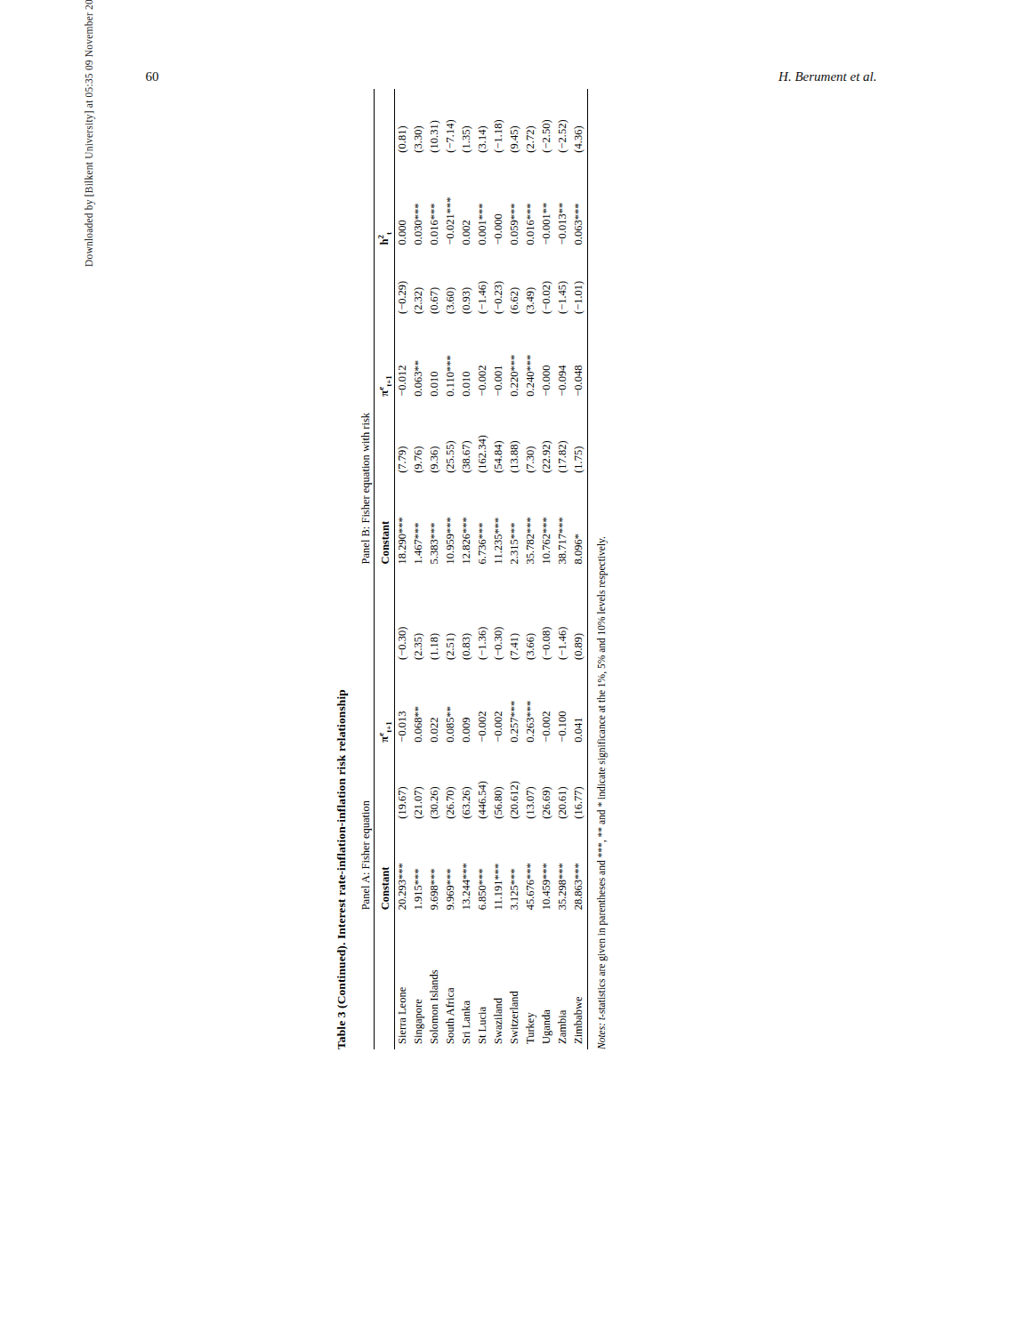Downloaded by [Bilkent University] at 05:35 09 November 2017
60
H. Berument et al.
Table 3 (Continued). Interest rate-inflation-inflation risk relationship
| | Panel A: Fisher equation | | Panel B: Fisher equation with risk |
| --- | --- | --- | --- |
| | Constant | π e t+1 | | Constant | π e t+1 | h 2 t |
| Sierra Leone | 20.293*** | (19.67) | −0.013 | (−0.30) | | 18.290*** | (7.79) | −0.012 | (−0.29) | 0.000 | (0.81) |
| Singapore | 1.915*** | (21.07) | 0.068** | (2.35) | | 1.467*** | (9.76) | 0.063** | (2.32) | 0.030*** | (3.30) |
| Solomon Islands | 9.698*** | (30.26) | 0.022 | (1.18) | | 5.383*** | (9.36) | 0.010 | (0.67) | 0.016*** | (10.31) |
| South Africa | 9.969*** | (26.70) | 0.085** | (2.51) | | 10.959*** | (25.55) | 0.110*** | (3.60) | −0.021*** | (−7.14) |
| Sri Lanka | 13.244*** | (63.26) | 0.009 | (0.83) | | 12.826*** | (38.67) | 0.010 | (0.93) | 0.002 | (1.35) |
| St Lucia | 6.850*** | (446.54) | −0.002 | (−1.36) | | 6.736*** | (162.34) | −0.002 | (−1.46) | 0.001*** | (3.14) |
| Swaziland | 11.191*** | (56.80) | −0.002 | (−0.30) | | 11.235*** | (54.84) | −0.001 | (−0.23) | −0.000 | (−1.18) |
| Switzerland | 3.125*** | (20.612) | 0.257*** | (7.41) | | 2.315*** | (13.88) | 0.220*** | (6.62) | 0.059*** | (9.45) |
| Turkey | 45.676*** | (13.07) | 0.263*** | (3.66) | | 35.782*** | (7.30) | 0.240*** | (3.49) | 0.016*** | (2.72) |
| Uganda | 10.459*** | (26.69) | −0.002 | (−0.08) | | 10.762*** | (22.92) | −0.000 | (−0.02) | −0.001** | (−2.50) |
| Zambia | 35.298*** | (20.61) | −0.100 | (−1.46) | | 38.717*** | (17.82) | −0.094 | (−1.45) | −0.013** | (−2.52) |
| Zimbabwe | 28.863*** | (16.77) | 0.041 | (0.89) | | 8.096* | (1.75) | −0.048 | (−1.01) | 0.063*** | (4.36) |
Notes: t-statistics are given in parentheses and ***, ** and * indicate significance at the 1%, 5% and 10% levels respectively.